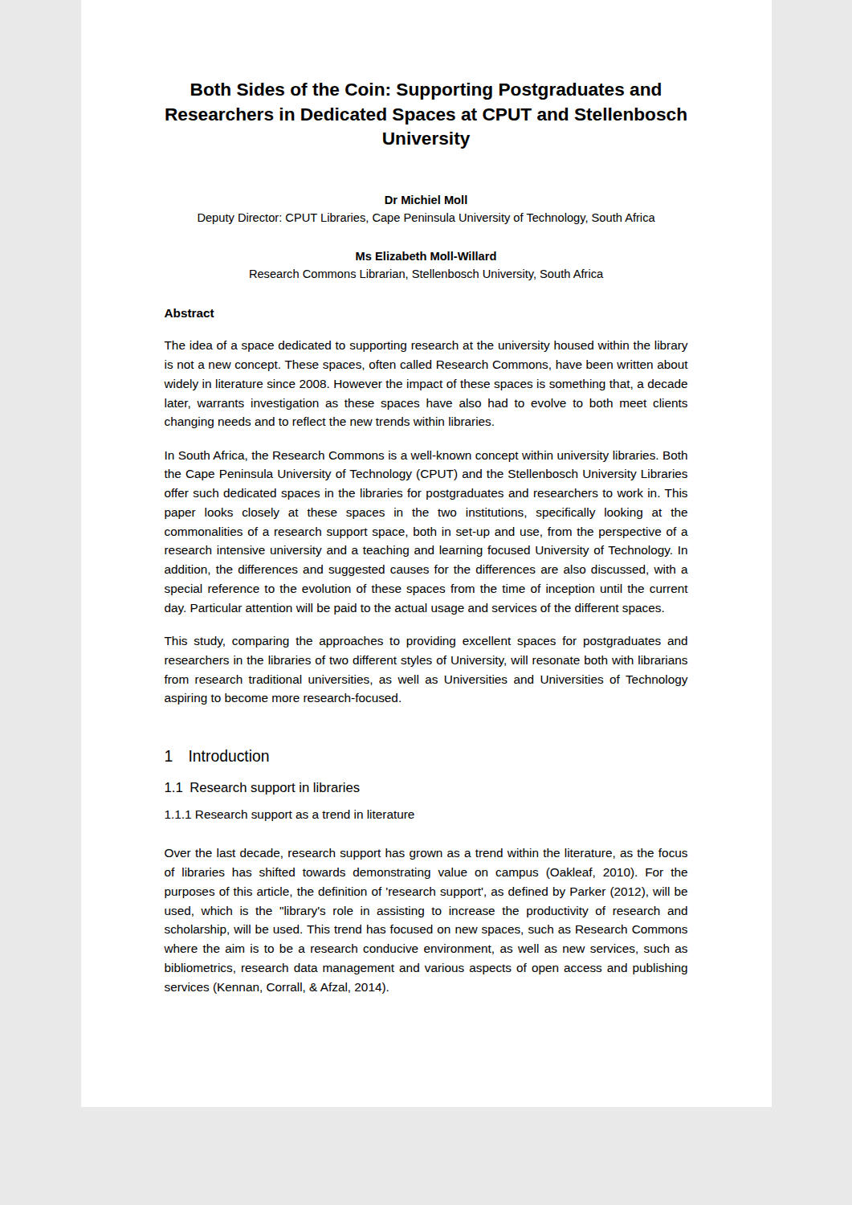Both Sides of the Coin: Supporting Postgraduates and Researchers in Dedicated Spaces at CPUT and Stellenbosch University
Dr Michiel Moll
Deputy Director: CPUT Libraries, Cape Peninsula University of Technology, South Africa
Ms Elizabeth Moll-Willard
Research Commons Librarian, Stellenbosch University, South Africa
Abstract
The idea of a space dedicated to supporting research at the university housed within the library is not a new concept. These spaces, often called Research Commons, have been written about widely in literature since 2008. However the impact of these spaces is something that, a decade later, warrants investigation as these spaces have also had to evolve to both meet clients changing needs and to reflect the new trends within libraries.
In South Africa, the Research Commons is a well-known concept within university libraries. Both the Cape Peninsula University of Technology (CPUT) and the Stellenbosch University Libraries offer such dedicated spaces in the libraries for postgraduates and researchers to work in. This paper looks closely at these spaces in the two institutions, specifically looking at the commonalities of a research support space, both in set-up and use, from the perspective of a research intensive university and a teaching and learning focused University of Technology. In addition, the differences and suggested causes for the differences are also discussed, with a special reference to the evolution of these spaces from the time of inception until the current day. Particular attention will be paid to the actual usage and services of the different spaces.
This study, comparing the approaches to providing excellent spaces for postgraduates and researchers in the libraries of two different styles of University, will resonate both with librarians from research traditional universities, as well as Universities and Universities of Technology aspiring to become more research-focused.
1 Introduction
1.1 Research support in libraries
1.1.1 Research support as a trend in literature
Over the last decade, research support has grown as a trend within the literature, as the focus of libraries has shifted towards demonstrating value on campus (Oakleaf, 2010). For the purposes of this article, the definition of 'research support', as defined by Parker (2012), will be used, which is the "library's role in assisting to increase the productivity of research and scholarship, will be used. This trend has focused on new spaces, such as Research Commons where the aim is to be a research conducive environment, as well as new services, such as bibliometrics, research data management and various aspects of open access and publishing services (Kennan, Corrall, & Afzal, 2014).